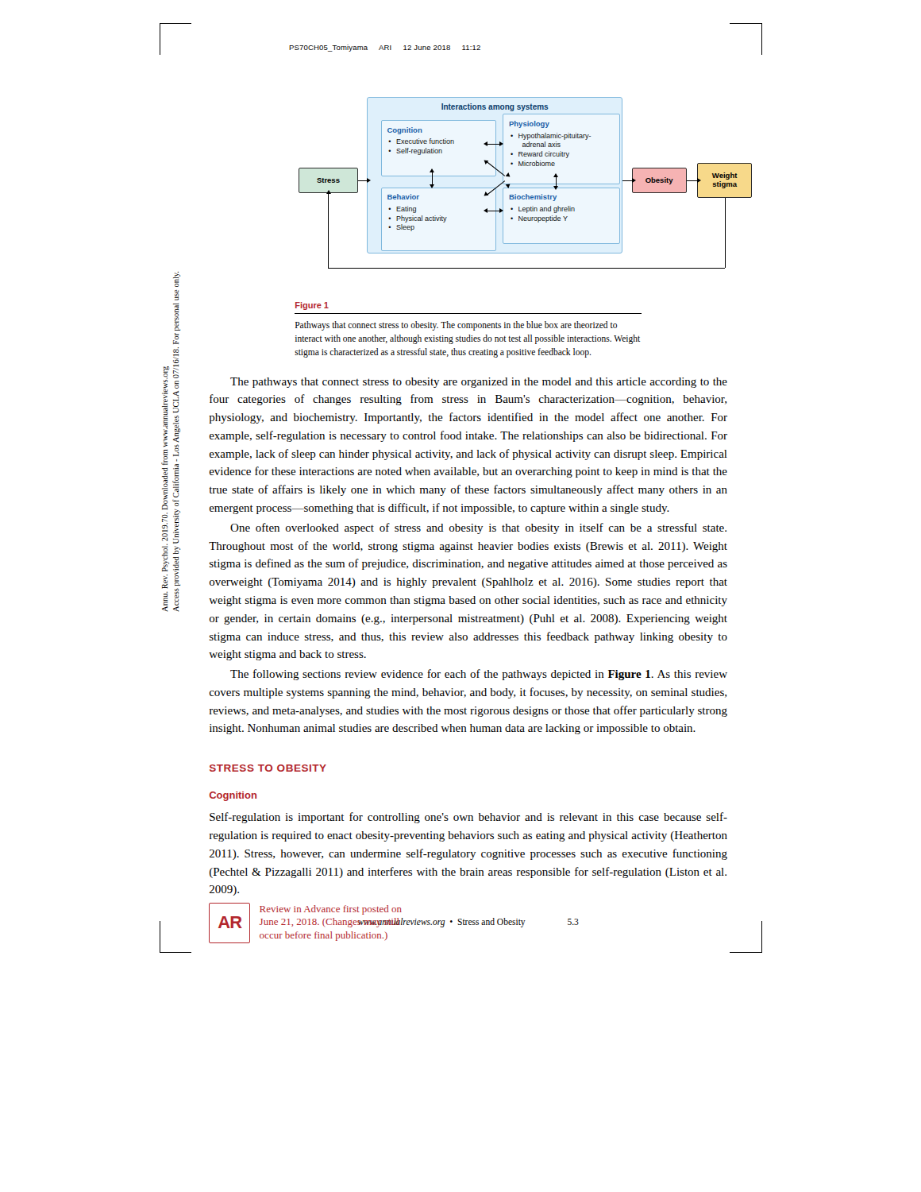PS70CH05_Tomiyama ARI 12 June 2018 11:12
Annu. Rev. Psychol. 2019.70. Downloaded from www.annualreviews.org Access provided by University of California - Los Angeles UCLA on 07/16/18. For personal use only.
Interactions among systems
Cognition
Executive function
Self-regulation
Physiology
Hypothalamic-pituitary-
adrenal axis
Reward circuitry
Microbiome
Behavior
Eating
Physical activity
Sleep
Biochemistry
Leptin and ghrelin
Neuropeptide Y
Stress
Obesity
Weight
stigma
Figure 1
Pathways that connect stress to obesity. The components in the blue box are theorized to interact with one another, although existing studies do not test all possible interactions. Weight stigma is characterized as a stressful state, thus creating a positive feedback loop.
The pathways that connect stress to obesity are organized in the model and this article according to the four categories of changes resulting from stress in Baum's characterization—cognition, behavior, physiology, and biochemistry. Importantly, the factors identified in the model affect one another. For example, self-regulation is necessary to control food intake. The relationships can also be bidirectional. For example, lack of sleep can hinder physical activity, and lack of physical activity can disrupt sleep. Empirical evidence for these interactions are noted when available, but an overarching point to keep in mind is that the true state of affairs is likely one in which many of these factors simultaneously affect many others in an emergent process—something that is difficult, if not impossible, to capture within a single study.
One often overlooked aspect of stress and obesity is that obesity in itself can be a stressful state. Throughout most of the world, strong stigma against heavier bodies exists (Brewis et al. 2011). Weight stigma is defined as the sum of prejudice, discrimination, and negative attitudes aimed at those perceived as overweight (Tomiyama 2014) and is highly prevalent (Spahlholz et al. 2016). Some studies report that weight stigma is even more common than stigma based on other social identities, such as race and ethnicity or gender, in certain domains (e.g., interpersonal mistreatment) (Puhl et al. 2008). Experiencing weight stigma can induce stress, and thus, this review also addresses this feedback pathway linking obesity to weight stigma and back to stress.
The following sections review evidence for each of the pathways depicted in Figure 1. As this review covers multiple systems spanning the mind, behavior, and body, it focuses, by necessity, on seminal studies, reviews, and meta-analyses, and studies with the most rigorous designs or those that offer particularly strong insight. Nonhuman animal studies are described when human data are lacking or impossible to obtain.
STRESS TO OBESITY
Cognition
Self-regulation is important for controlling one's own behavior and is relevant in this case because self-regulation is required to enact obesity-preventing behaviors such as eating and physical activity (Heatherton 2011). Stress, however, can undermine self-regulatory cognitive processes such as executive functioning (Pechtel & Pizzagalli 2011) and interferes with the brain areas responsible for self-regulation (Liston et al. 2009).
www.annualreviews.org•Stress and Obesity 5.3
AR
Review in Advance first posted on
June 21, 2018. (Changes may still
occur before final publication.)